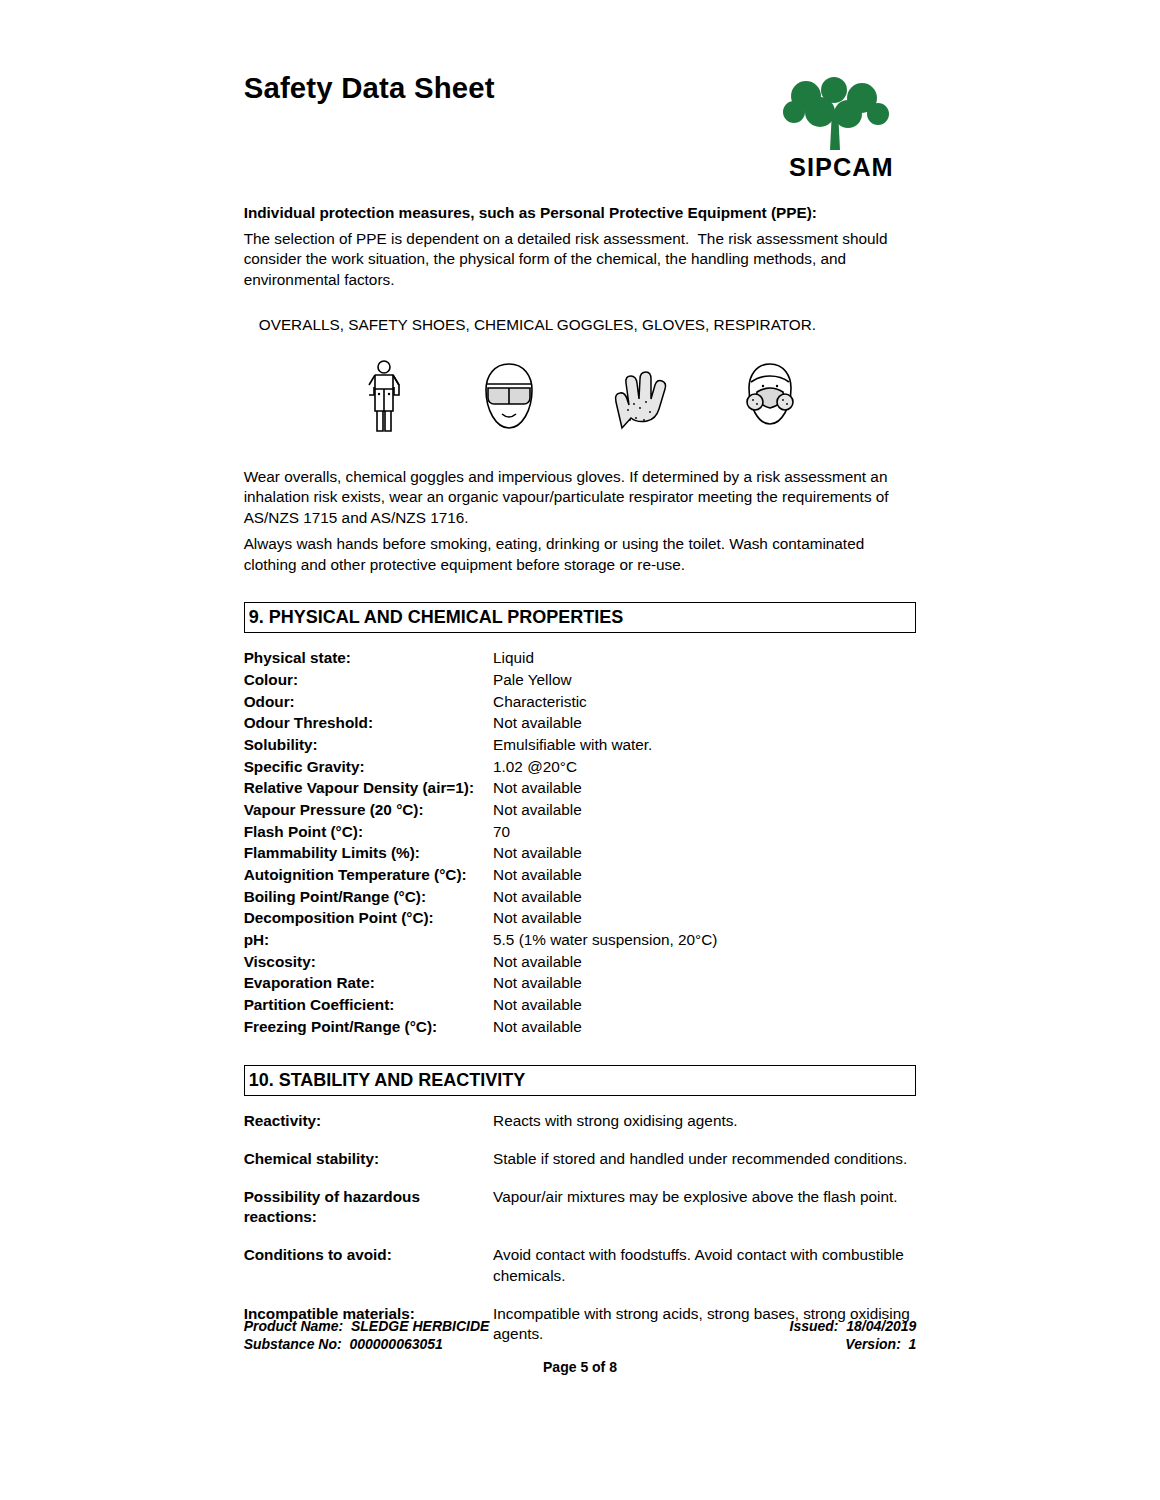Safety Data Sheet
SIPCAM
Individual protection measures, such as Personal Protective Equipment (PPE):
The selection of PPE is dependent on a detailed risk assessment. The risk assessment should consider the work situation, the physical form of the chemical, the handling methods, and environmental factors.
OVERALLS, SAFETY SHOES, CHEMICAL GOGGLES, GLOVES, RESPIRATOR.
Wear overalls, chemical goggles and impervious gloves. If determined by a risk assessment an inhalation risk exists, wear an organic vapour/particulate respirator meeting the requirements of AS/NZS 1715 and AS/NZS 1716.
Always wash hands before smoking, eating, drinking or using the toilet. Wash contaminated clothing and other protective equipment before storage or re-use.
9. PHYSICAL AND CHEMICAL PROPERTIES
| Physical state: | Liquid |
| Colour: | Pale Yellow |
| Odour: | Characteristic |
| Odour Threshold: | Not available |
| Solubility: | Emulsifiable with water. |
| Specific Gravity: | 1.02 @20°C |
| Relative Vapour Density (air=1): | Not available |
| Vapour Pressure (20 °C): | Not available |
| Flash Point (°C): | 70 |
| Flammability Limits (%): | Not available |
| Autoignition Temperature (°C): | Not available |
| Boiling Point/Range (°C): | Not available |
| Decomposition Point (°C): | Not available |
| pH: | 5.5 (1% water suspension, 20°C) |
| Viscosity: | Not available |
| Evaporation Rate: | Not available |
| Partition Coefficient: | Not available |
| Freezing Point/Range (°C): | Not available |
10. STABILITY AND REACTIVITY
| Reactivity: | Reacts with strong oxidising agents. |
| Chemical stability: | Stable if stored and handled under recommended conditions. |
| Possibility of hazardous reactions: | Vapour/air mixtures may be explosive above the flash point. |
| Conditions to avoid: | Avoid contact with foodstuffs. Avoid contact with combustible chemicals. |
| Incompatible materials: | Incompatible with strong acids, strong bases, strong oxidising agents. |
Product Name: SLEDGE HERBICIDE
Issued: 18/04/2019
Substance No: 000000063051
Version: 1
Page 5 of 8